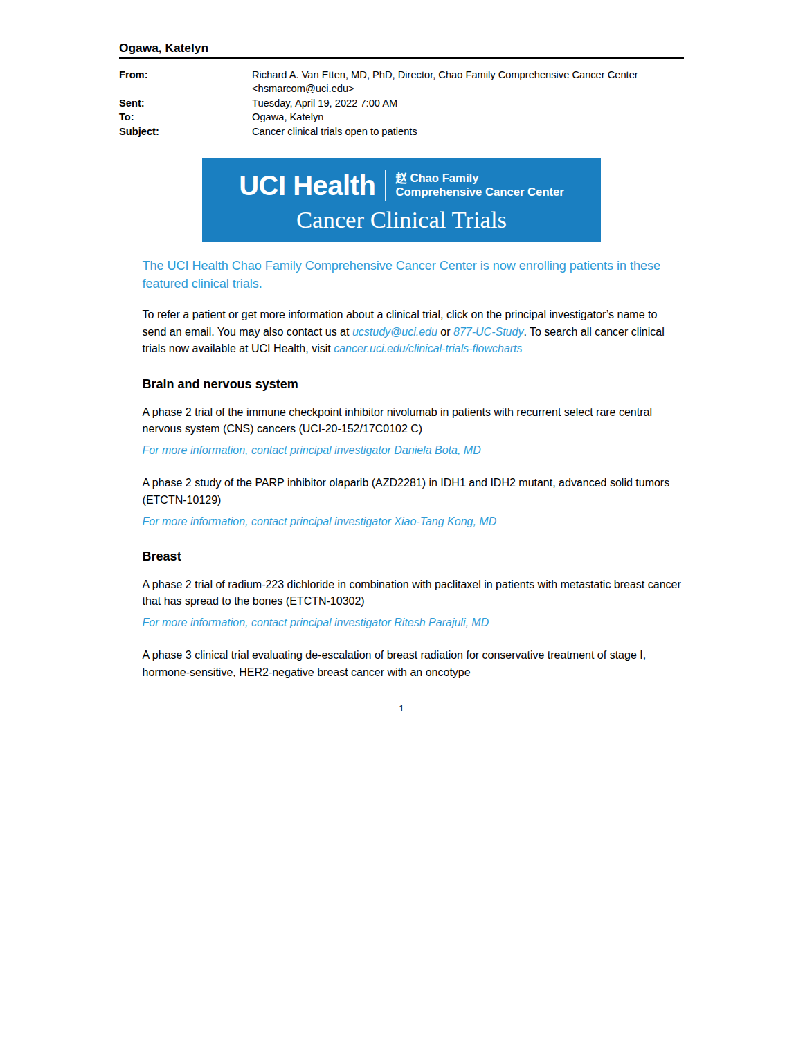Ogawa, Katelyn
| From: | Richard A. Van Etten, MD, PhD, Director, Chao Family Comprehensive Cancer Center <hsmarcom@uci.edu> |
| Sent: | Tuesday, April 19, 2022 7:00 AM |
| To: | Ogawa, Katelyn |
| Subject: | Cancer clinical trials open to patients |
UCI Health
赵Chao Family
Comprehensive Cancer Center
Cancer Clinical Trials
The UCI Health Chao Family Comprehensive Cancer Center is now enrolling patients in these featured clinical trials.
To refer a patient or get more information about a clinical trial, click on the principal investigator’s name to send an email. You may also contact us at ucstudy@uci.edu or 877-UC-Study. To search all cancer clinical trials now available at UCI Health, visit cancer.uci.edu/clinical-trials-flowcharts
Brain and nervous system
A phase 2 trial of the immune checkpoint inhibitor nivolumab in patients with recurrent select rare central nervous system (CNS) cancers (UCI-20-152/17C0102 C)
For more information, contact principal investigator Daniela Bota, MD
A phase 2 study of the PARP inhibitor olaparib (AZD2281) in IDH1 and IDH2 mutant, advanced solid tumors (ETCTN-10129)
For more information, contact principal investigator Xiao-Tang Kong, MD
Breast
A phase 2 trial of radium-223 dichloride in combination with paclitaxel in patients with metastatic breast cancer that has spread to the bones (ETCTN-10302)
For more information, contact principal investigator Ritesh Parajuli, MD
A phase 3 clinical trial evaluating de-escalation of breast radiation for conservative treatment of stage I, hormone-sensitive, HER2-negative breast cancer with an oncotype
1